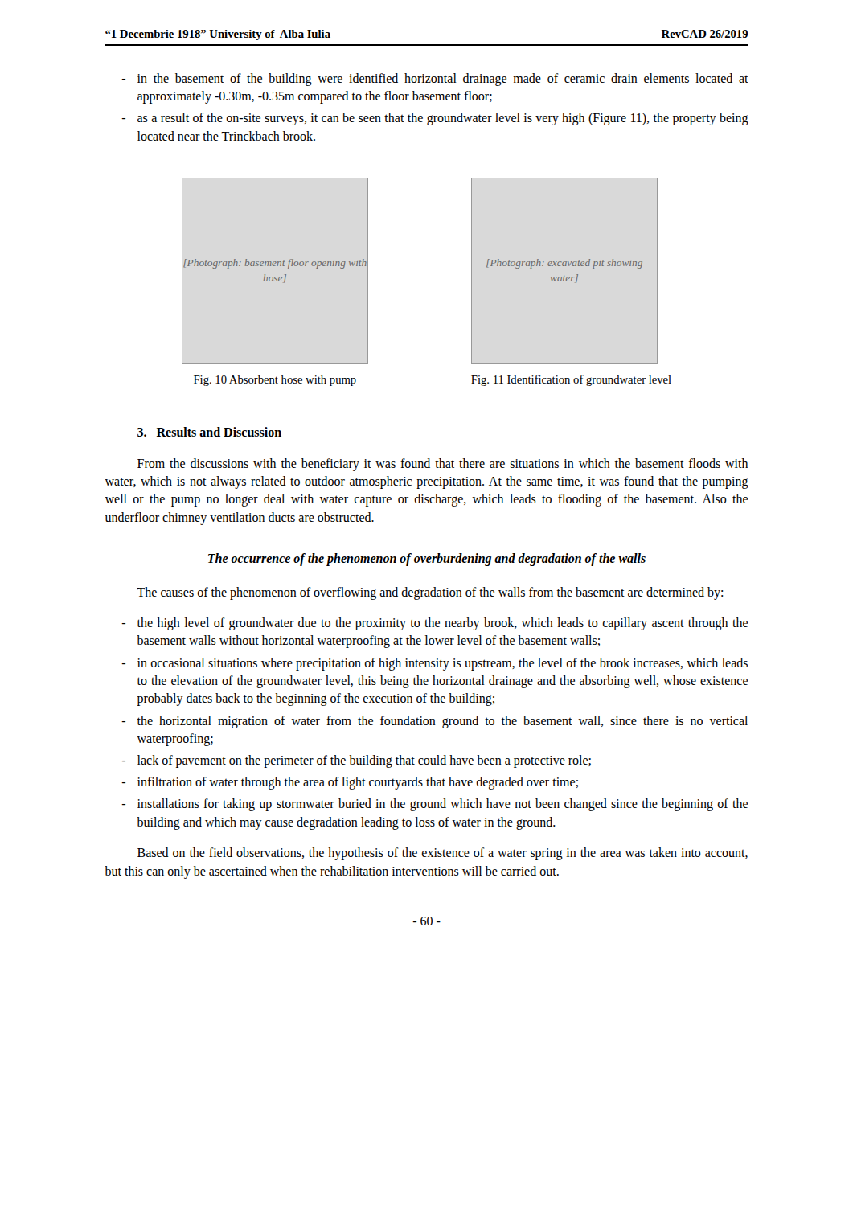“1 Decembrie 1918” University of Alba Iulia
RevCAD 26/2019
in the basement of the building were identified horizontal drainage made of ceramic drain elements located at approximately -0.30m, -0.35m compared to the floor basement floor;
as a result of the on-site surveys, it can be seen that the groundwater level is very high (Figure 11), the property being located near the Trinckbach brook.
[Photograph: basement floor opening with hose]
Fig. 10 Absorbent hose with pump
[Photograph: excavated pit showing water]
Fig. 11 Identification of groundwater level
3. Results and Discussion
From the discussions with the beneficiary it was found that there are situations in which the basement floods with water, which is not always related to outdoor atmospheric precipitation. At the same time, it was found that the pumping well or the pump no longer deal with water capture or discharge, which leads to flooding of the basement. Also the underfloor chimney ventilation ducts are obstructed.
The occurrence of the phenomenon of overburdening and degradation of the walls
The causes of the phenomenon of overflowing and degradation of the walls from the basement are determined by:
the high level of groundwater due to the proximity to the nearby brook, which leads to capillary ascent through the basement walls without horizontal waterproofing at the lower level of the basement walls;
in occasional situations where precipitation of high intensity is upstream, the level of the brook increases, which leads to the elevation of the groundwater level, this being the horizontal drainage and the absorbing well, whose existence probably dates back to the beginning of the execution of the building;
the horizontal migration of water from the foundation ground to the basement wall, since there is no vertical waterproofing;
lack of pavement on the perimeter of the building that could have been a protective role;
infiltration of water through the area of light courtyards that have degraded over time;
installations for taking up stormwater buried in the ground which have not been changed since the beginning of the building and which may cause degradation leading to loss of water in the ground.
Based on the field observations, the hypothesis of the existence of a water spring in the area was taken into account, but this can only be ascertained when the rehabilitation interventions will be carried out.
- 60 -